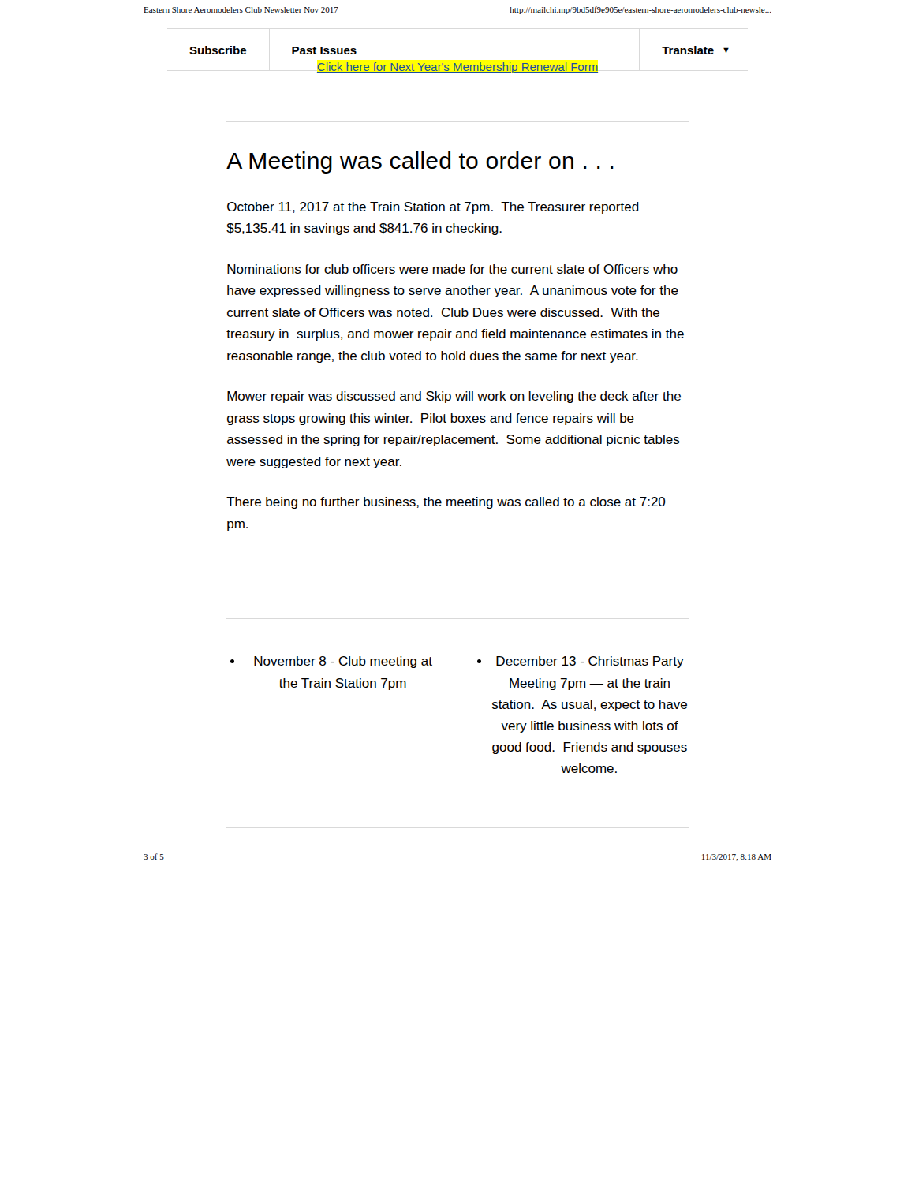Eastern Shore Aeromodelers Club Newsletter Nov 2017
http://mailchi.mp/9bd5df9e905e/eastern-shore-aeromodelers-club-newsle...
Subscribe
Past Issues
Translate▼
Click here for Next Year's Membership Renewal Form
A Meeting was called to order on . . .
October 11, 2017 at the Train Station at 7pm. The Treasurer reported $5,135.41 in savings and $841.76 in checking.
Nominations for club officers were made for the current slate of Officers who have expressed willingness to serve another year. A unanimous vote for the current slate of Officers was noted. Club Dues were discussed. With the treasury in surplus, and mower repair and field maintenance estimates in the reasonable range, the club voted to hold dues the same for next year.
Mower repair was discussed and Skip will work on leveling the deck after the grass stops growing this winter. Pilot boxes and fence repairs will be assessed in the spring for repair/replacement. Some additional picnic tables were suggested for next year.
There being no further business, the meeting was called to a close at 7:20 pm.
November 8 - Club meeting at the Train Station 7pm
December 13 - Christmas Party Meeting 7pm — at the train station. As usual, expect to have very little business with lots of good food. Friends and spouses welcome.
3 of 5
11/3/2017, 8:18 AM